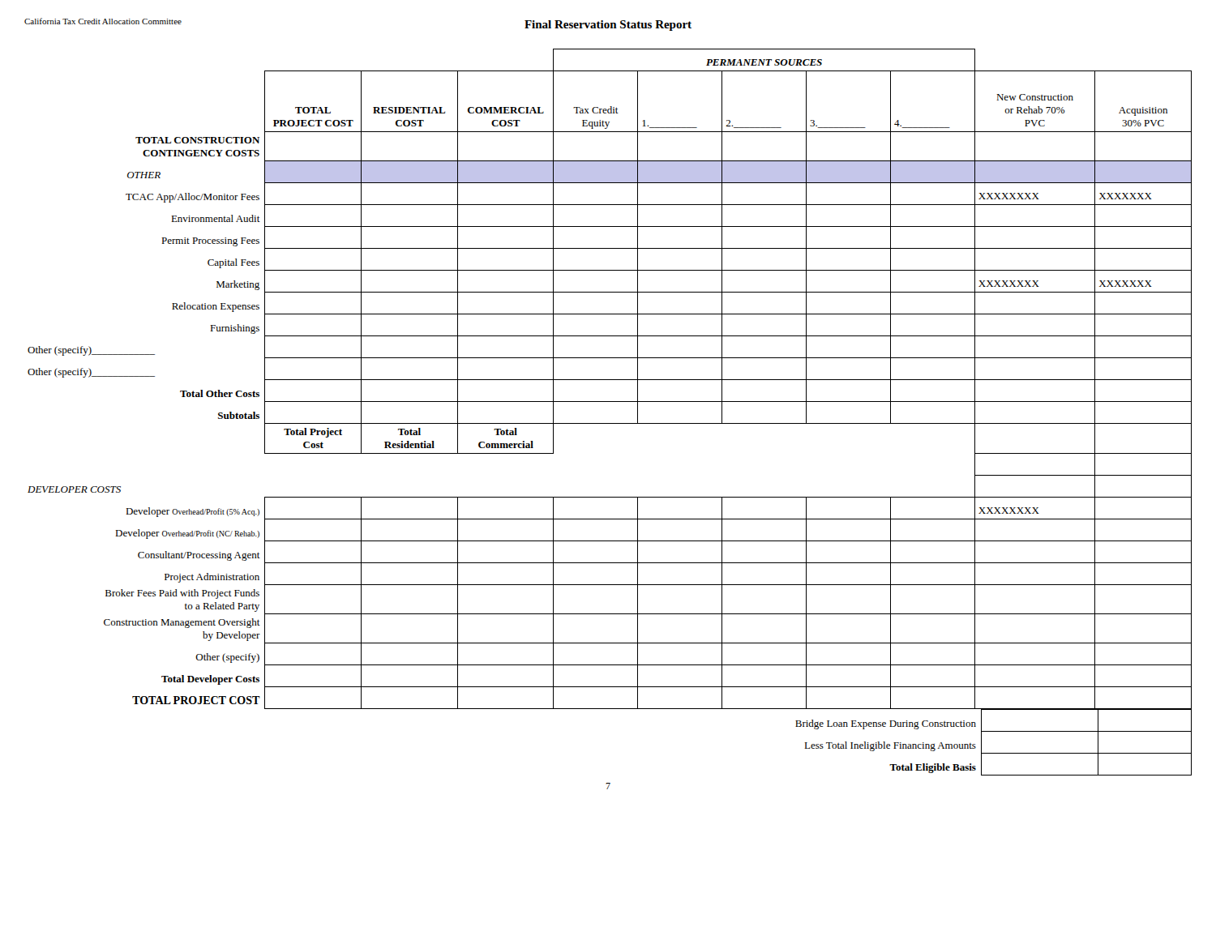California Tax Credit Allocation Committee
Final Reservation Status Report
| | | | | PERMANENT SOURCES | | |
| | TOTAL PROJECT COST | RESIDENTIAL COST | COMMERCIAL COST | Tax Credit Equity | 1._________ | 2._________ | 3._________ | 4._________ | New Construction or Rehab 70% PVC | Acquisition 30% PVC |
| TOTAL CONSTRUCTION CONTINGENCY COSTS | | | | | | | | | | |
| OTHER | | | | | | | | | | |
| TCAC App/Alloc/Monitor Fees | | | | | | | | | XXXXXXXX | XXXXXXX |
| Environmental Audit | | | | | | | | | | |
| Permit Processing Fees | | | | | | | | | | |
| Capital Fees | | | | | | | | | | |
| Marketing | | | | | | | | | XXXXXXXX | XXXXXXX |
| Relocation Expenses | | | | | | | | | | |
| Furnishings | | | | | | | | | | |
| Other (specify)____________ | | | | | | | | | | |
| Other (specify)____________ | | | | | | | | | | |
| Total Other Costs | | | | | | | | | | |
| Subtotals | | | | | | | | | | |
| | Total Project Cost | Total Residential | Total Commercial | | | | | | | |
| DEVELOPER COSTS | | | | | | | | | | |
| Developer Overhead/Profit (5% Acq.) | | | | | | | | | XXXXXXXX | |
| Developer Overhead/Profit (NC/ Rehab.) | | | | | | | | | | |
| Consultant/Processing Agent | | | | | | | | | | |
| Project Administration | | | | | | | | | | |
| Broker Fees Paid with Project Funds to a Related Party | | | | | | | | | | |
| Construction Management Oversight by Developer | | | | | | | | | | |
| Other (specify) | | | | | | | | | | |
| Total Developer Costs | | | | | | | | | | |
| TOTAL PROJECT COST | | | | | | | | | | |
| Bridge Loan Expense During Construction | | |
| Less Total Ineligible Financing Amounts | | |
| Total Eligible Basis | | |
7